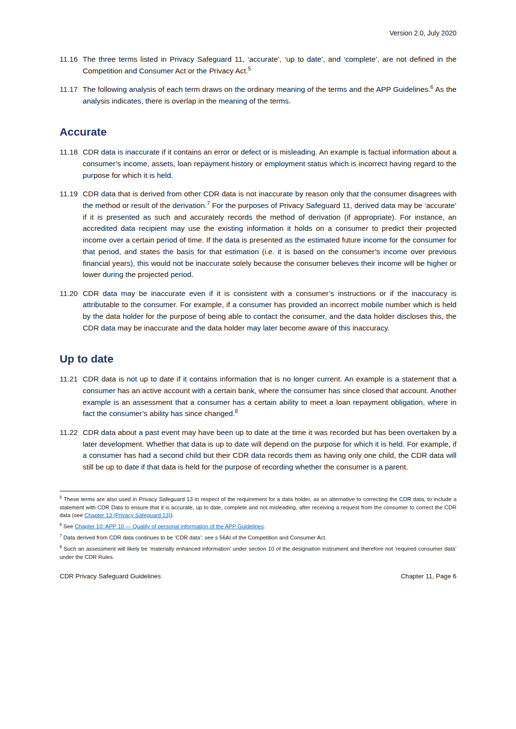Version 2.0, July 2020
11.16 The three terms listed in Privacy Safeguard 11, ‘accurate’, ‘up to date’, and ‘complete’, are not defined in the Competition and Consumer Act or the Privacy Act.5
11.17 The following analysis of each term draws on the ordinary meaning of the terms and the APP Guidelines.6 As the analysis indicates, there is overlap in the meaning of the terms.
Accurate
11.18 CDR data is inaccurate if it contains an error or defect or is misleading. An example is factual information about a consumer’s income, assets, loan repayment history or employment status which is incorrect having regard to the purpose for which it is held.
11.19 CDR data that is derived from other CDR data is not inaccurate by reason only that the consumer disagrees with the method or result of the derivation.7 For the purposes of Privacy Safeguard 11, derived data may be ‘accurate’ if it is presented as such and accurately records the method of derivation (if appropriate). For instance, an accredited data recipient may use the existing information it holds on a consumer to predict their projected income over a certain period of time. If the data is presented as the estimated future income for the consumer for that period, and states the basis for that estimation (i.e. it is based on the consumer’s income over previous financial years), this would not be inaccurate solely because the consumer believes their income will be higher or lower during the projected period.
11.20 CDR data may be inaccurate even if it is consistent with a consumer’s instructions or if the inaccuracy is attributable to the consumer. For example, if a consumer has provided an incorrect mobile number which is held by the data holder for the purpose of being able to contact the consumer, and the data holder discloses this, the CDR data may be inaccurate and the data holder may later become aware of this inaccuracy.
Up to date
11.21 CDR data is not up to date if it contains information that is no longer current. An example is a statement that a consumer has an active account with a certain bank, where the consumer has since closed that account. Another example is an assessment that a consumer has a certain ability to meet a loan repayment obligation, where in fact the consumer’s ability has since changed.8
11.22 CDR data about a past event may have been up to date at the time it was recorded but has been overtaken by a later development. Whether that data is up to date will depend on the purpose for which it is held. For example, if a consumer has had a second child but their CDR data records them as having only one child, the CDR data will still be up to date if that data is held for the purpose of recording whether the consumer is a parent.
5 These terms are also used in Privacy Safeguard 13 in respect of the requirement for a data holder, as an alternative to correcting the CDR data, to include a statement with CDR Data to ensure that it is accurate, up to date, complete and not misleading, after receiving a request from the consumer to correct the CDR data (see Chapter 13 (Privacy Safeguard 13)).
6 See Chapter 10: APP 10 — Quality of personal information of the APP Guidelines.
7 Data derived from CDR data continues to be ‘CDR data’: see s 56AI of the Competition and Consumer Act.
8 Such an assessment will likely be ‘materially enhanced information’ under section 10 of the designation instrument and therefore not ‘required consumer data’ under the CDR Rules.
CDR Privacy Safeguard Guidelines Chapter 11, Page 6